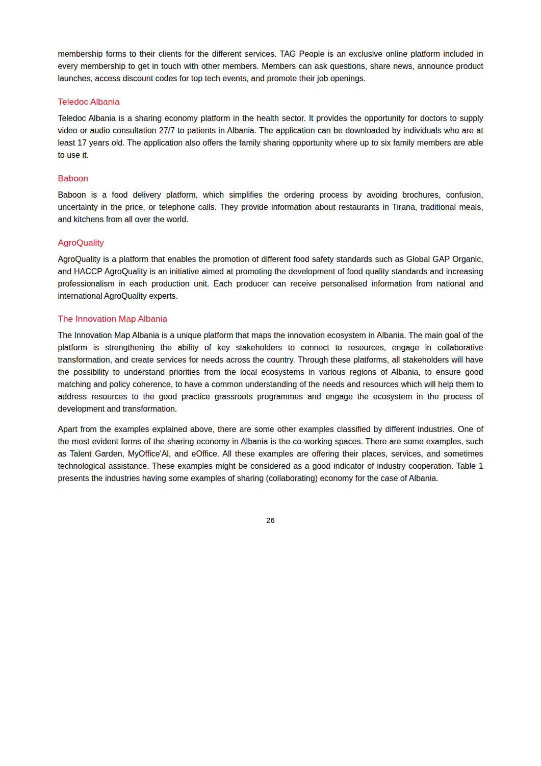membership forms to their clients for the different services. TAG People is an exclusive online platform included in every membership to get in touch with other members. Members can ask questions, share news, announce product launches, access discount codes for top tech events, and promote their job openings.
Teledoc Albania
Teledoc Albania is a sharing economy platform in the health sector. It provides the opportunity for doctors to supply video or audio consultation 27/7 to patients in Albania. The application can be downloaded by individuals who are at least 17 years old. The application also offers the family sharing opportunity where up to six family members are able to use it.
Baboon
Baboon is a food delivery platform, which simplifies the ordering process by avoiding brochures, confusion, uncertainty in the price, or telephone calls. They provide information about restaurants in Tirana, traditional meals, and kitchens from all over the world.
AgroQuality
AgroQuality is a platform that enables the promotion of different food safety standards such as Global GAP Organic, and HACCP AgroQuality is an initiative aimed at promoting the development of food quality standards and increasing professionalism in each production unit. Each producer can receive personalised information from national and international AgroQuality experts.
The Innovation Map Albania
The Innovation Map Albania is a unique platform that maps the innovation ecosystem in Albania. The main goal of the platform is strengthening the ability of key stakeholders to connect to resources, engage in collaborative transformation, and create services for needs across the country. Through these platforms, all stakeholders will have the possibility to understand priorities from the local ecosystems in various regions of Albania, to ensure good matching and policy coherence, to have a common understanding of the needs and resources which will help them to address resources to the good practice grassroots programmes and engage the ecosystem in the process of development and transformation.
Apart from the examples explained above, there are some other examples classified by different industries. One of the most evident forms of the sharing economy in Albania is the co-working spaces. There are some examples, such as Talent Garden, MyOffice'Al, and eOffice. All these examples are offering their places, services, and sometimes technological assistance. These examples might be considered as a good indicator of industry cooperation. Table 1 presents the industries having some examples of sharing (collaborating) economy for the case of Albania.
26